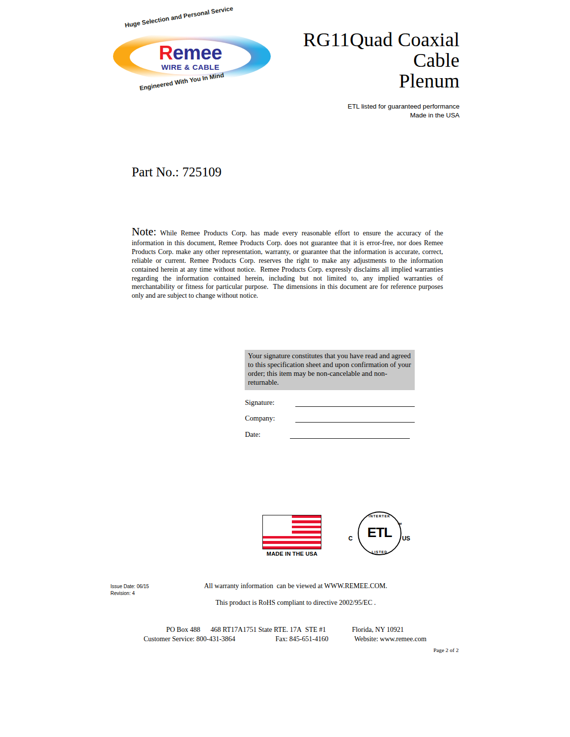Huge Selection and Personal Service
Remee
WIRE & CABLE
Engineered With You In Mind
RG11Quad Coaxial Cable
Plenum
ETL listed for guaranteed performance
Made in the USA
Part No.: 725109
Note: While Remee Products Corp. has made every reasonable effort to ensure the accuracy of the information in this document, Remee Products Corp. does not guarantee that it is error-free, nor does Remee Products Corp. make any other representation, warranty, or guarantee that the information is accurate, correct, reliable or current. Remee Products Corp. reserves the right to make any adjustments to the information contained herein at any time without notice. Remee Products Corp. expressly disclaims all implied warranties regarding the information contained herein, including but not limited to, any implied warranties of merchantability or fitness for particular purpose. The dimensions in this document are for reference purposes only and are subject to change without notice.
Your signature constitutes that you have read and agreed to this specification sheet and upon confirmation of your order; this item may be non-cancelable and non-returnable.
Signature:
Company:
Date:
MADE IN THE USA
INTERTEK
ETL
LISTED
TM
C
US
Issue Date: 06/15
Revision: 4
All warranty information can be viewed at WWW.REMEE.COM.
This product is RoHS compliant to directive 2002/95/EC .
PO Box 488 468 RT17A1751 State RTE. 17A STE #1 Florida, NY 10921 Customer Service: 800-431-3864 Fax: 845-651-4160 Website: www.remee.com
Page 2 of 2